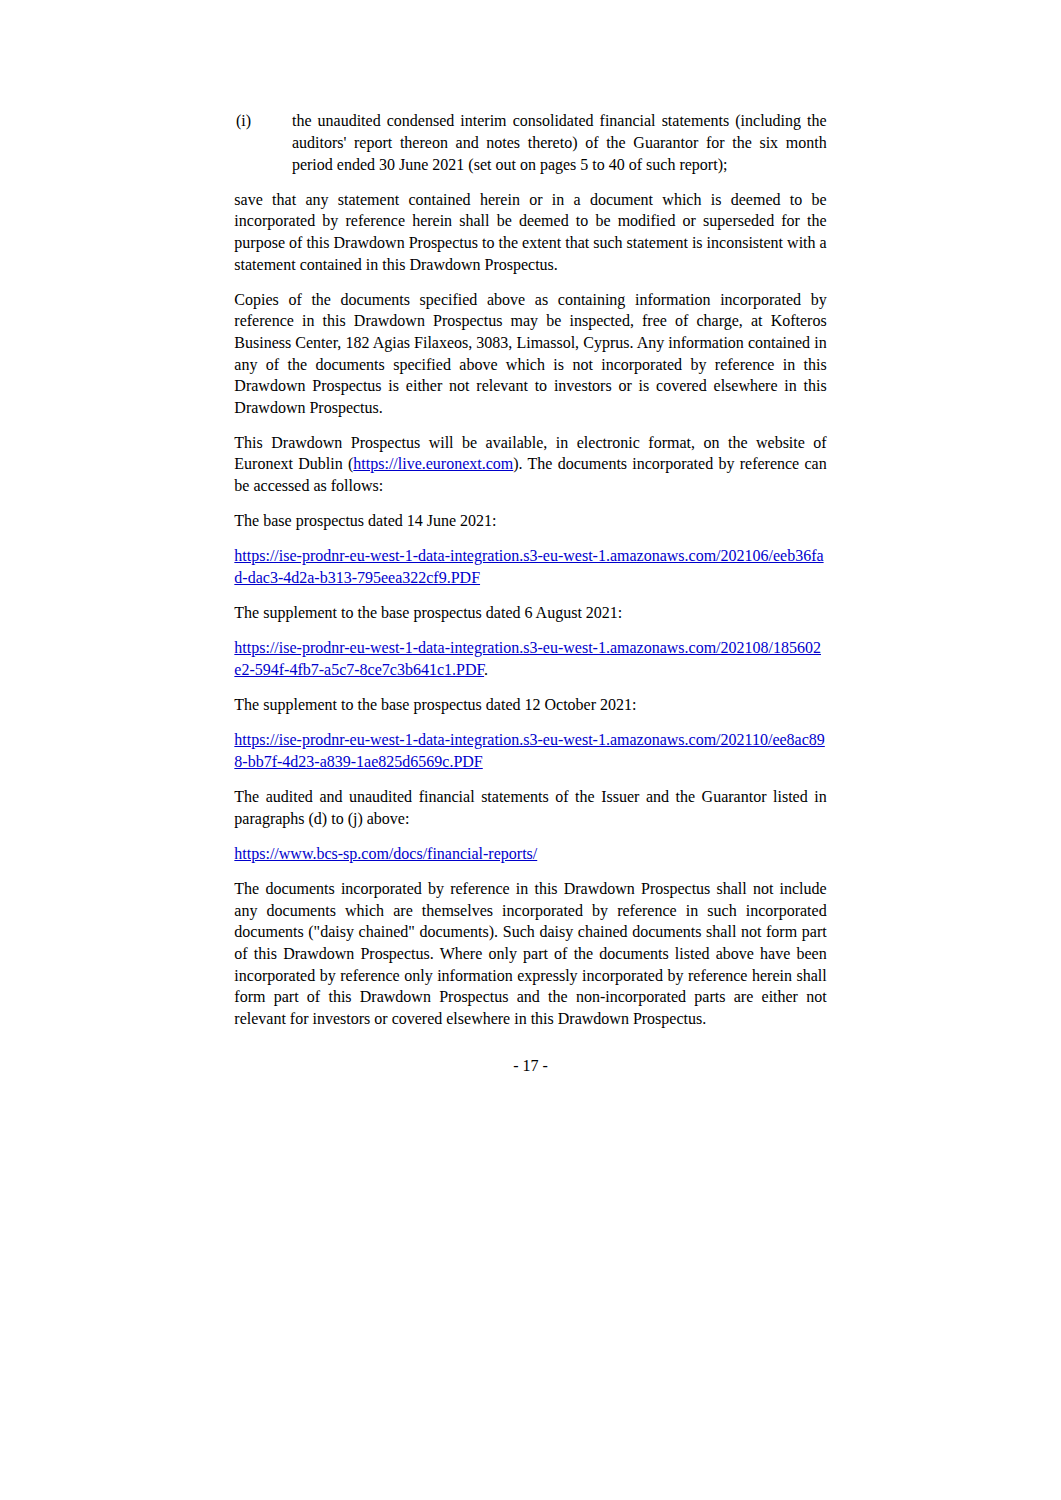(i)
the unaudited condensed interim consolidated financial statements (including the auditors' report thereon and notes thereto) of the Guarantor for the six month period ended 30 June 2021 (set out on pages 5 to 40 of such report);
save that any statement contained herein or in a document which is deemed to be incorporated by reference herein shall be deemed to be modified or superseded for the purpose of this Drawdown Prospectus to the extent that such statement is inconsistent with a statement contained in this Drawdown Prospectus.
Copies of the documents specified above as containing information incorporated by reference in this Drawdown Prospectus may be inspected, free of charge, at Kofteros Business Center, 182 Agias Filaxeos, 3083, Limassol, Cyprus. Any information contained in any of the documents specified above which is not incorporated by reference in this Drawdown Prospectus is either not relevant to investors or is covered elsewhere in this Drawdown Prospectus.
This Drawdown Prospectus will be available, in electronic format, on the website of Euronext Dublin (https://live.euronext.com). The documents incorporated by reference can be accessed as follows:
The base prospectus dated 14 June 2021:
https://ise-prodnr-eu-west-1-data-integration.s3-eu-west-1.amazonaws.com/202106/eeb36fad-dac3-4d2a-b313-795eea322cf9.PDF
The supplement to the base prospectus dated 6 August 2021:
https://ise-prodnr-eu-west-1-data-integration.s3-eu-west-1.amazonaws.com/202108/185602e2-594f-4fb7-a5c7-8ce7c3b641c1.PDF.
The supplement to the base prospectus dated 12 October 2021:
https://ise-prodnr-eu-west-1-data-integration.s3-eu-west-1.amazonaws.com/202110/ee8ac898-bb7f-4d23-a839-1ae825d6569c.PDF
The audited and unaudited financial statements of the Issuer and the Guarantor listed in paragraphs (d) to (j) above:
https://www.bcs-sp.com/docs/financial-reports/
The documents incorporated by reference in this Drawdown Prospectus shall not include any documents which are themselves incorporated by reference in such incorporated documents ("daisy chained" documents). Such daisy chained documents shall not form part of this Drawdown Prospectus. Where only part of the documents listed above have been incorporated by reference only information expressly incorporated by reference herein shall form part of this Drawdown Prospectus and the non-incorporated parts are either not relevant for investors or covered elsewhere in this Drawdown Prospectus.
- 17 -